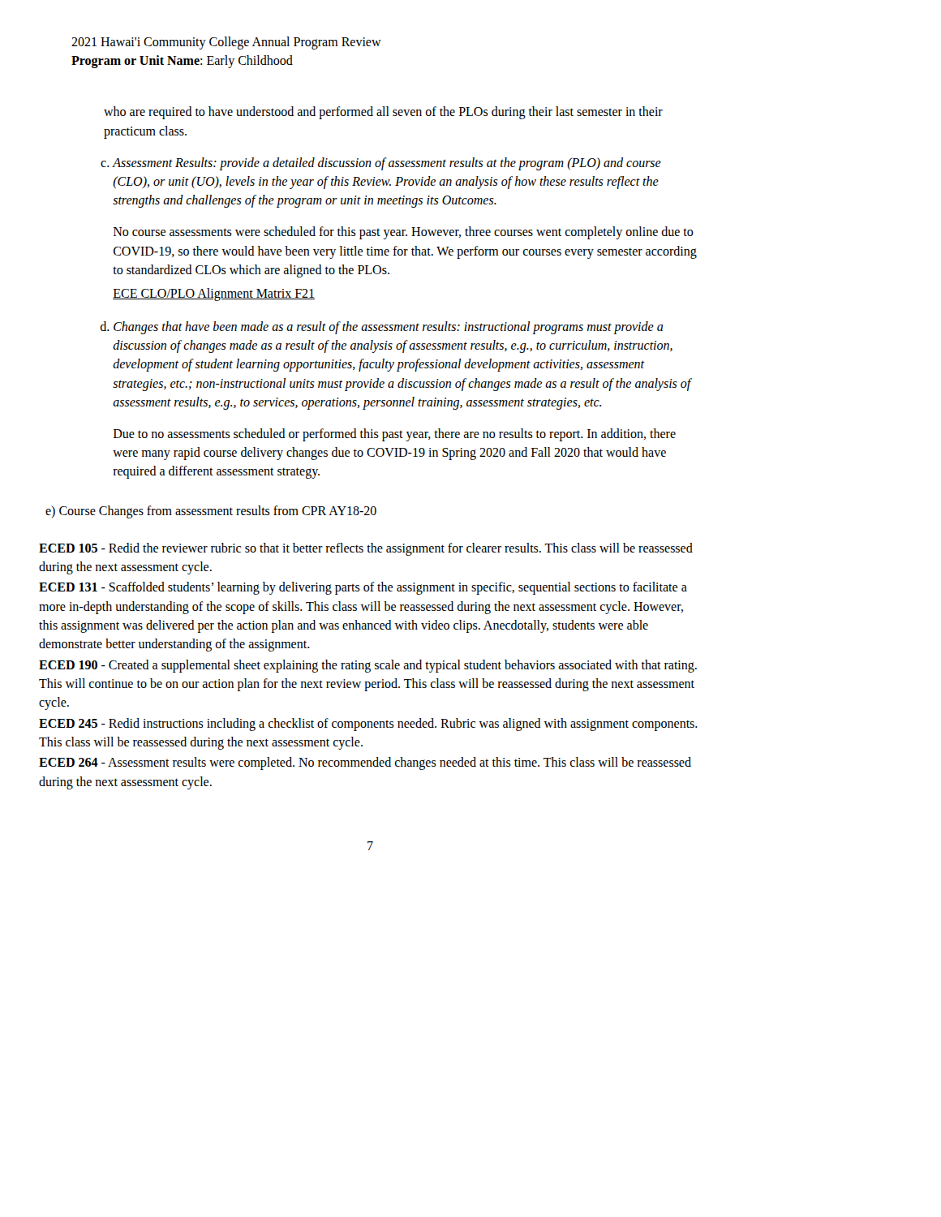2021 Hawai'i Community College Annual Program Review Program or Unit Name: Early Childhood
who are required to have understood and performed all seven of the PLOs during their last semester in their practicum class.
Assessment Results: provide a detailed discussion of assessment results at the program (PLO) and course (CLO), or unit (UO), levels in the year of this Review. Provide an analysis of how these results reflect the strengths and challenges of the program or unit in meetings its Outcomes.
No course assessments were scheduled for this past year. However, three courses went completely online due to COVID-19, so there would have been very little time for that. We perform our courses every semester according to standardized CLOs which are aligned to the PLOs.
ECE CLO/PLO Alignment Matrix F21
Changes that have been made as a result of the assessment results: instructional programs must provide a discussion of changes made as a result of the analysis of assessment results, e.g., to curriculum, instruction, development of student learning opportunities, faculty professional development activities, assessment strategies, etc.; non-instructional units must provide a discussion of changes made as a result of the analysis of assessment results, e.g., to services, operations, personnel training, assessment strategies, etc.
Due to no assessments scheduled or performed this past year, there are no results to report. In addition, there were many rapid course delivery changes due to COVID-19 in Spring 2020 and Fall 2020 that would have required a different assessment strategy.
e) Course Changes from assessment results from CPR AY18-20
ECED 105 - Redid the reviewer rubric so that it better reflects the assignment for clearer results. This class will be reassessed during the next assessment cycle.
ECED 131 - Scaffolded students’ learning by delivering parts of the assignment in specific, sequential sections to facilitate a more in-depth understanding of the scope of skills. This class will be reassessed during the next assessment cycle. However, this assignment was delivered per the action plan and was enhanced with video clips. Anecdotally, students were able demonstrate better understanding of the assignment.
ECED 190 - Created a supplemental sheet explaining the rating scale and typical student behaviors associated with that rating. This will continue to be on our action plan for the next review period. This class will be reassessed during the next assessment cycle.
ECED 245 - Redid instructions including a checklist of components needed. Rubric was aligned with assignment components. This class will be reassessed during the next assessment cycle.
ECED 264 - Assessment results were completed. No recommended changes needed at this time. This class will be reassessed during the next assessment cycle.
7